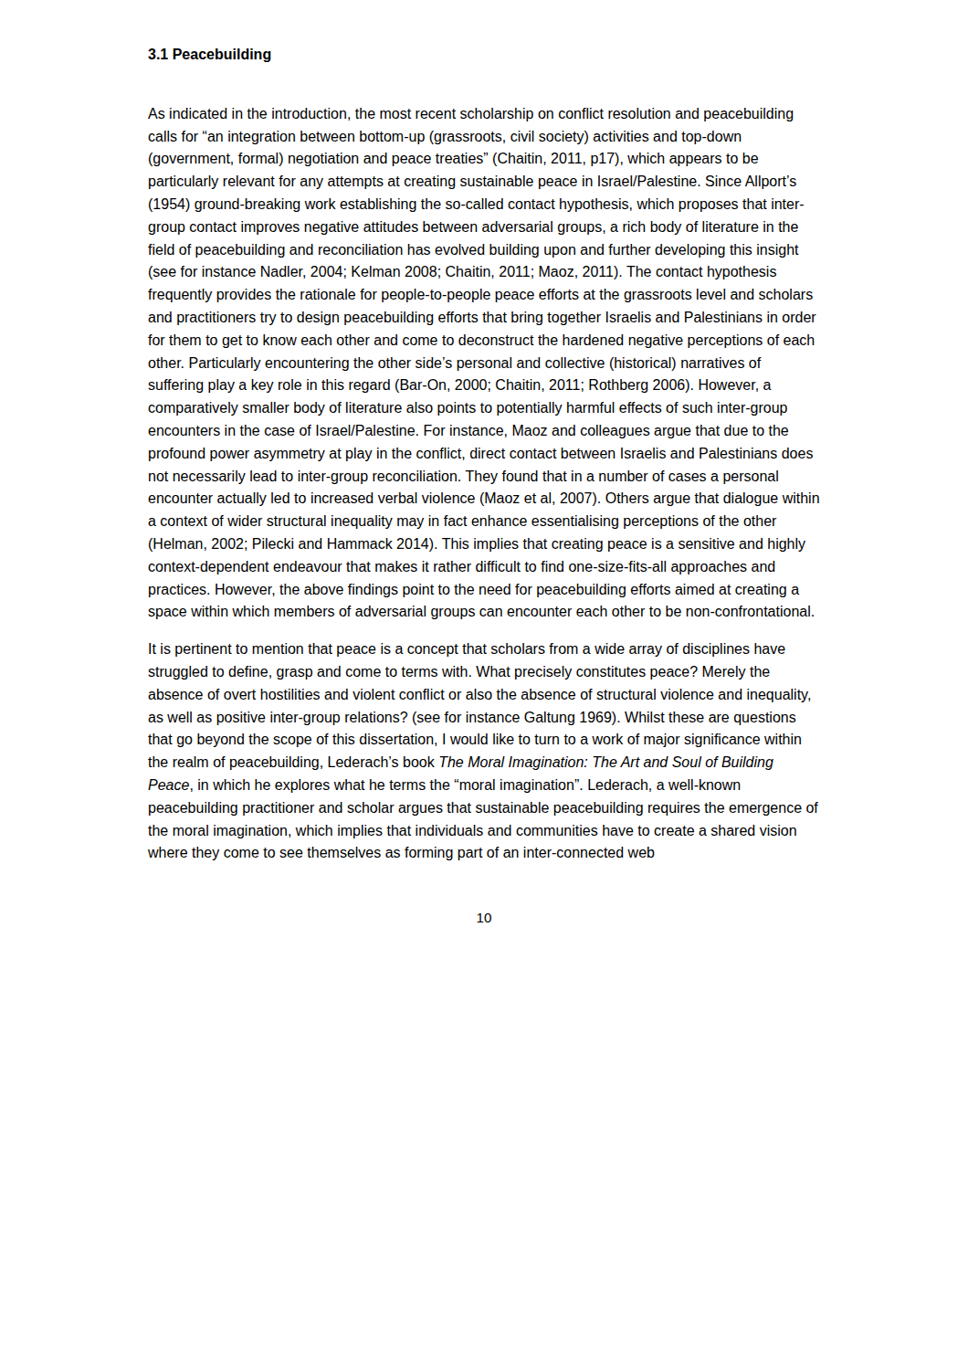3.1 Peacebuilding
As indicated in the introduction, the most recent scholarship on conflict resolution and peacebuilding calls for “an integration between bottom-up (grassroots, civil society) activities and top-down (government, formal) negotiation and peace treaties” (Chaitin, 2011, p17), which appears to be particularly relevant for any attempts at creating sustainable peace in Israel/Palestine. Since Allport’s (1954) ground-breaking work establishing the so-called contact hypothesis, which proposes that inter-group contact improves negative attitudes between adversarial groups, a rich body of literature in the field of peacebuilding and reconciliation has evolved building upon and further developing this insight (see for instance Nadler, 2004; Kelman 2008; Chaitin, 2011; Maoz, 2011). The contact hypothesis frequently provides the rationale for people-to-people peace efforts at the grassroots level and scholars and practitioners try to design peacebuilding efforts that bring together Israelis and Palestinians in order for them to get to know each other and come to deconstruct the hardened negative perceptions of each other. Particularly encountering the other side’s personal and collective (historical) narratives of suffering play a key role in this regard (Bar-On, 2000; Chaitin, 2011; Rothberg 2006). However, a comparatively smaller body of literature also points to potentially harmful effects of such inter-group encounters in the case of Israel/Palestine. For instance, Maoz and colleagues argue that due to the profound power asymmetry at play in the conflict, direct contact between Israelis and Palestinians does not necessarily lead to inter-group reconciliation. They found that in a number of cases a personal encounter actually led to increased verbal violence (Maoz et al, 2007). Others argue that dialogue within a context of wider structural inequality may in fact enhance essentialising perceptions of the other (Helman, 2002; Pilecki and Hammack 2014). This implies that creating peace is a sensitive and highly context-dependent endeavour that makes it rather difficult to find one-size-fits-all approaches and practices. However, the above findings point to the need for peacebuilding efforts aimed at creating a space within which members of adversarial groups can encounter each other to be non-confrontational.
It is pertinent to mention that peace is a concept that scholars from a wide array of disciplines have struggled to define, grasp and come to terms with. What precisely constitutes peace? Merely the absence of overt hostilities and violent conflict or also the absence of structural violence and inequality, as well as positive inter-group relations? (see for instance Galtung 1969). Whilst these are questions that go beyond the scope of this dissertation, I would like to turn to a work of major significance within the realm of peacebuilding, Lederach’s book The Moral Imagination: The Art and Soul of Building Peace, in which he explores what he terms the “moral imagination”. Lederach, a well-known peacebuilding practitioner and scholar argues that sustainable peacebuilding requires the emergence of the moral imagination, which implies that individuals and communities have to create a shared vision where they come to see themselves as forming part of an inter-connected web
10